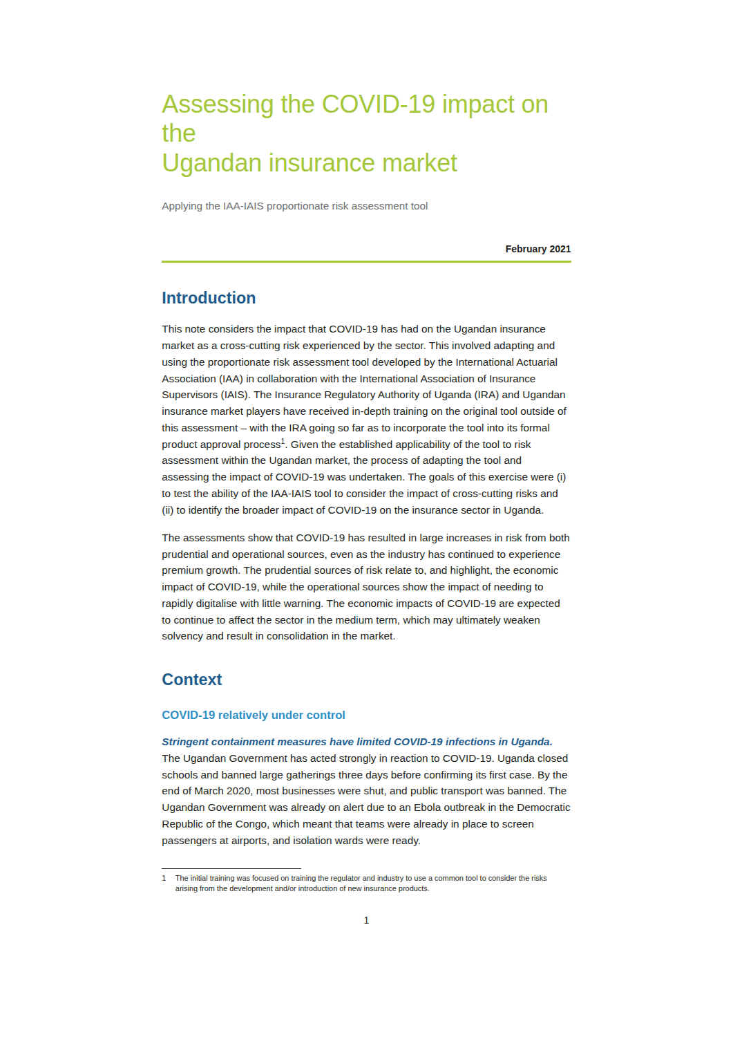Assessing the COVID-19 impact on the
Ugandan insurance market
Applying the IAA-IAIS proportionate risk assessment tool
February 2021
Introduction
This note considers the impact that COVID-19 has had on the Ugandan insurance market as a cross-cutting risk experienced by the sector. This involved adapting and using the proportionate risk assessment tool developed by the International Actuarial Association (IAA) in collaboration with the International Association of Insurance Supervisors (IAIS). The Insurance Regulatory Authority of Uganda (IRA) and Ugandan insurance market players have received in-depth training on the original tool outside of this assessment – with the IRA going so far as to incorporate the tool into its formal product approval process1. Given the established applicability of the tool to risk assessment within the Ugandan market, the process of adapting the tool and assessing the impact of COVID-19 was undertaken. The goals of this exercise were (i) to test the ability of the IAA-IAIS tool to consider the impact of cross-cutting risks and (ii) to identify the broader impact of COVID-19 on the insurance sector in Uganda.
The assessments show that COVID-19 has resulted in large increases in risk from both prudential and operational sources, even as the industry has continued to experience premium growth. The prudential sources of risk relate to, and highlight, the economic impact of COVID-19, while the operational sources show the impact of needing to rapidly digitalise with little warning. The economic impacts of COVID-19 are expected to continue to affect the sector in the medium term, which may ultimately weaken solvency and result in consolidation in the market.
Context
COVID-19 relatively under control
Stringent containment measures have limited COVID-19 infections in Uganda. The Ugandan Government has acted strongly in reaction to COVID-19. Uganda closed schools and banned large gatherings three days before confirming its first case. By the end of March 2020, most businesses were shut, and public transport was banned. The Ugandan Government was already on alert due to an Ebola outbreak in the Democratic Republic of the Congo, which meant that teams were already in place to screen passengers at airports, and isolation wards were ready.
1 The initial training was focused on training the regulator and industry to use a common tool to consider the risks arising from the development and/or introduction of new insurance products.
1